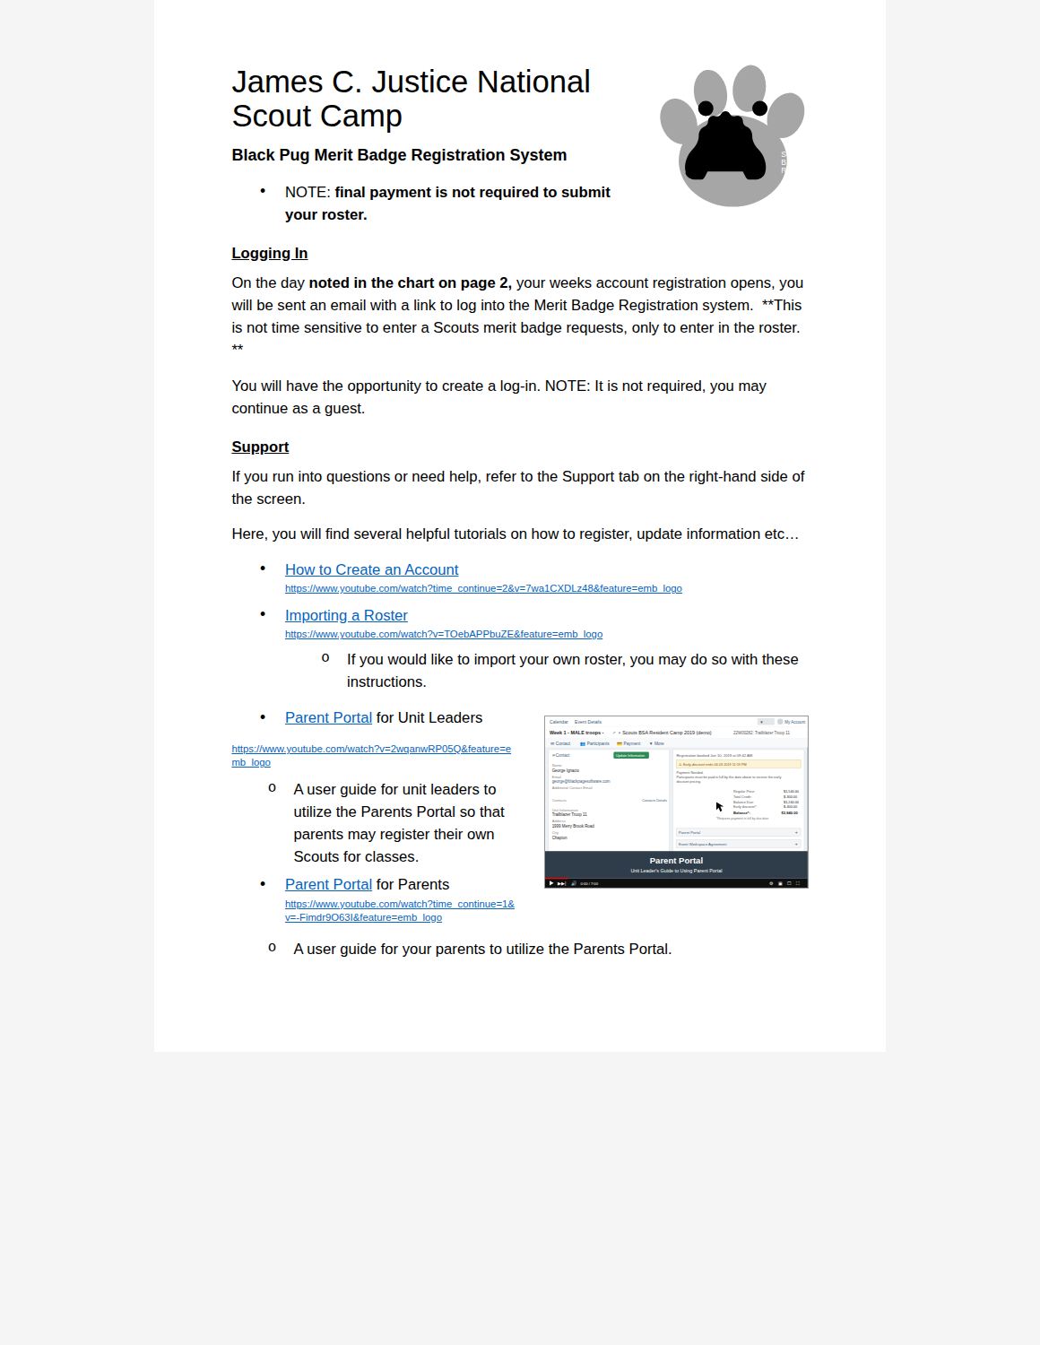S B R
James C. Justice National Scout Camp
Black Pug Merit Badge Registration System
NOTE: final payment is not required to submit your roster.
Logging In
On the day noted in the chart on page 2, your weeks account registration opens, you will be sent an email with a link to log into the Merit Badge Registration system. **This is not time sensitive to enter a Scouts merit badge requests, only to enter in the roster. **
You will have the opportunity to create a log-in. NOTE: It is not required, you may continue as a guest.
Support
If you run into questions or need help, refer to the Support tab on the right-hand side of the screen.
Here, you will find several helpful tutorials on how to register, update information etc…
How to Create an Account https://www.youtube.com/watch?time_continue=2&v=7wa1CXDLz48&feature=emb_logo
Importing a Roster https://www.youtube.com/watch?v=TOebAPPbuZE&feature=emb_logo
If you would like to import your own roster, you may do so with these instructions.
Calendar Event Details ▼ My Account Week 1 - MALE troops - ♂ ♀ Scouts BSA Resident Camp 2019 (demo) 22W00282: Trailblazer Troop 11 ✉ Contact 👥 Participants 💳 Payment ▼ More ✉ Contact Update Information Name George Ignacio Email george@blackpagesoftware.com Additional Contact Email Contacts Contacts Details Unit Information Trailblazer Troop 11 Address 1999 Merry Brook Road City Chapton Registration booked Jan 10, 2019 at 09:42 AM. ⚠ Early-discount ends 04-03 2019 11:59 PM Payment Needed. Participants must be paid in full by the date above to receive the early discount pricing. Regular Price: $1,540.00 Total Credit: $-300.00 Balance Due: $1,240.00 Early discount*: $-400.00 Balance*: $2,840.00 *Requires payment in full by due date Parent Portal + Event Workspace Agreement + Parent Portal Unit Leader's Guide to Using Parent Portal ▶▶| 🔊 0:00 / 7:00 ⚙ ▣ ☐ ⛶
Parent Portal for Unit Leaders
https://www.youtube.com/watch?v=2wqanwRP05Q&feature=emb_logo
A user guide for unit leaders to utilize the Parents Portal so that parents may register their own Scouts for classes.
Parent Portal for Parents https://www.youtube.com/watch?time_continue=1&v=-Fimdr9O63I&feature=emb_logo
A user guide for your parents to utilize the Parents Portal.